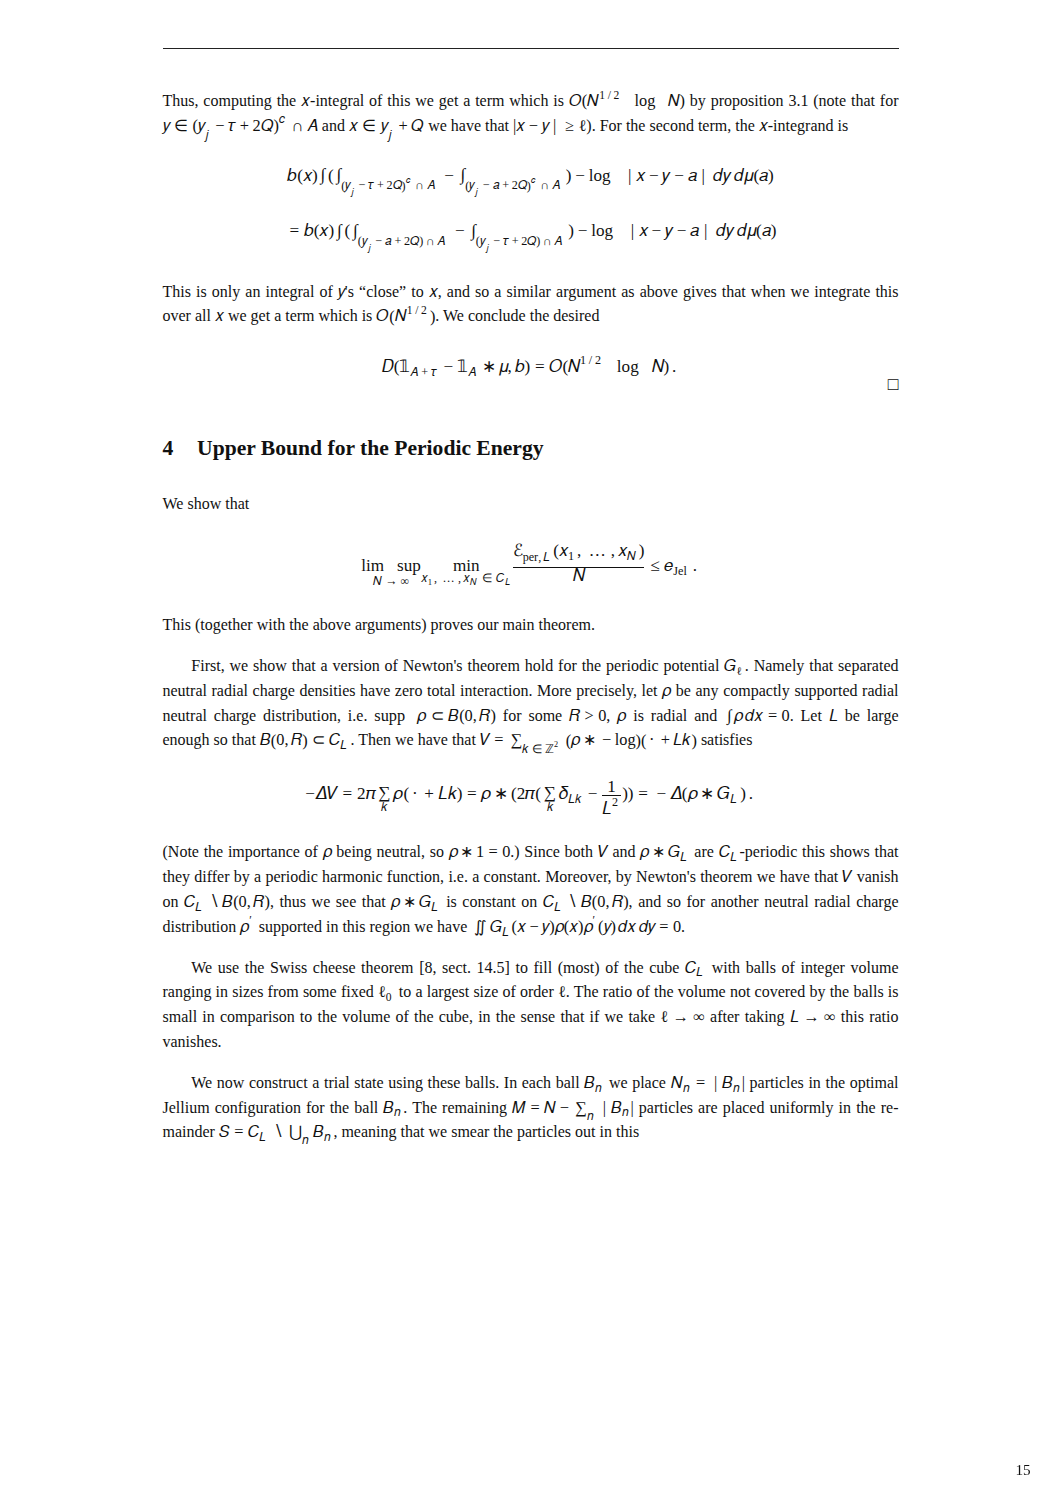Thus, computing the x-integral of this we get a term which is O(N1/2 log N) by proposition 3.1 (note that for y∈(yj−τ+2Q)c∩A and x∈yj+Q we have that |x−y|≥ℓ). For the second term, the x-integrand is
b(x) ∫ ( ∫(yj−τ+2Q)c∩A − ∫(yj−a+2Q)c∩A ) −log |x−y−a| dydμ(a)
= b(x) ∫ ( ∫(yj−a+2Q)∩A − ∫(yj−τ+2Q)∩A ) −log |x−y−a| dydμ(a)
This is only an integral of y's “close” to x, and so a similar argument as above gives that when we integrate this over all x we get a term which is O(N1/2). We conclude the desired
D ( 𝟙A+τ − 𝟙A ∗μ , b ) = O (N1/2 log N) . □
4 Upper Bound for the Periodic Energy
We show that
lim supN→∞ minx1,…,xN∈CL ℰper,L(x1,…,xN) N ≤ eJel .
This (together with the above arguments) proves our main theorem.
First, we show that a version of Newton's theorem hold for the periodic potential Gℓ. Namely that separated neutral radial charge densities have zero total interaction. More precisely, let ρ be any compactly supported radial neutral charge distribution, i.e. supp ρ⊂B(0,R) for some R>0, ρ is radial and ∫ρdx=0. Let L be large enough so that B(0,R)⊂CL. Then we have that V=∑k∈ℤ2(ρ∗−log)(·+Lk) satisfies
−ΔV = 2π ∑k ρ(·+Lk) = ρ∗ ( 2π ( ∑k δLk − 1L2 ) ) = −Δ(ρ∗GL) .
(Note the importance of ρ being neutral, so ρ∗1=0.) Since both V and ρ∗GL are CL-periodic this shows that they differ by a periodic harmonic function, i.e. a constant. Moreover, by Newton's theorem we have that V vanish on CL∖B(0,R), thus we see that ρ∗GL is constant on CL∖B(0,R), and so for another neutral radial charge distribution ρ′ supported in this region we have ∬GL(x−y)ρ(x)ρ′(y)dxdy=0.
We use the Swiss cheese theorem [8, sect. 14.5] to fill (most) of the cube CL with balls of integer volume ranging in sizes from some fixed ℓ0 to a largest size of order ℓ. The ratio of the volume not covered by the balls is small in comparison to the volume of the cube, in the sense that if we take ℓ→∞ after taking L→∞ this ratio vanishes.
We now construct a trial state using these balls. In each ball Bn we place Nn=|Bn| particles in the optimal Jellium configuration for the ball Bn. The remaining M=N−∑n|Bn| particles are placed uniformly in the remainder S=CL∖⋃nBn, meaning that we smear the particles out in this
15